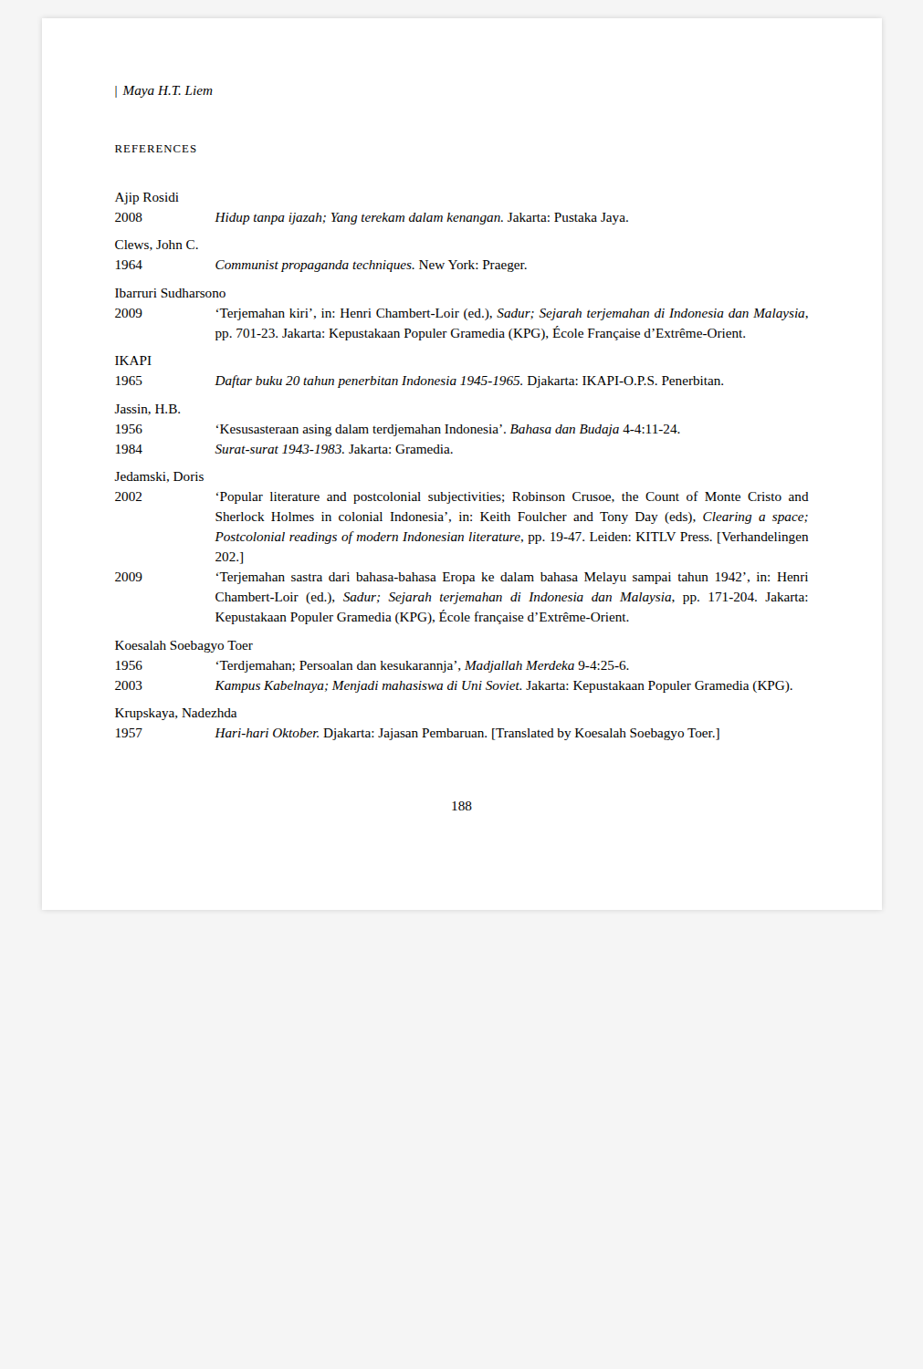|Maya H.T. Liem
References
Ajip Rosidi
2008 Hidup tanpa ijazah; Yang terekam dalam kenangan. Jakarta: Pustaka Jaya.
Clews, John C.
1964 Communist propaganda techniques. New York: Praeger.
Ibarruri Sudharsono
2009‘Terjemahan kiri’, in: Henri Chambert-Loir (ed.), Sadur; Sejarah terjemahan di Indonesia dan Malaysia, pp. 701-23. Jakarta: Kepustakaan Populer Gramedia (KPG), École Française d’Extrême-Orient.
IKAPI
1965 Daftar buku 20 tahun penerbitan Indonesia 1945-1965. Djakarta: IKAPI-O.P.S. Penerbitan.
Jassin, H.B.
1956‘Kesusasteraan asing dalam terdjemahan Indonesia’. Bahasa dan Budaja 4-4:11-24.
1984 Surat-surat 1943-1983. Jakarta: Gramedia.
Jedamski, Doris
2002‘Popular literature and postcolonial subjectivities; Robinson Crusoe, the Count of Monte Cristo and Sherlock Holmes in colonial Indonesia’, in: Keith Foulcher and Tony Day (eds), Clearing a space; Postcolonial readings of modern Indonesian literature, pp. 19-47. Leiden: KITLV Press. [Verhandelingen 202.]
2009‘Terjemahan sastra dari bahasa-bahasa Eropa ke dalam bahasa Melayu sampai tahun 1942’, in: Henri Chambert-Loir (ed.), Sadur; Sejarah terjemahan di Indonesia dan Malaysia, pp. 171-204. Jakarta: Kepustakaan Populer Gramedia (KPG), École française d’Extrême-Orient.
Koesalah Soebagyo Toer
1956‘Terdjemahan; Persoalan dan kesukarannja’, Madjallah Merdeka 9-4:25-6.
2003 Kampus Kabelnaya; Menjadi mahasiswa di Uni Soviet. Jakarta: Kepustakaan Populer Gramedia (KPG).
Krupskaya, Nadezhda
1957 Hari-hari Oktober. Djakarta: Jajasan Pembaruan. [Translated by Koesalah Soebagyo Toer.]
188